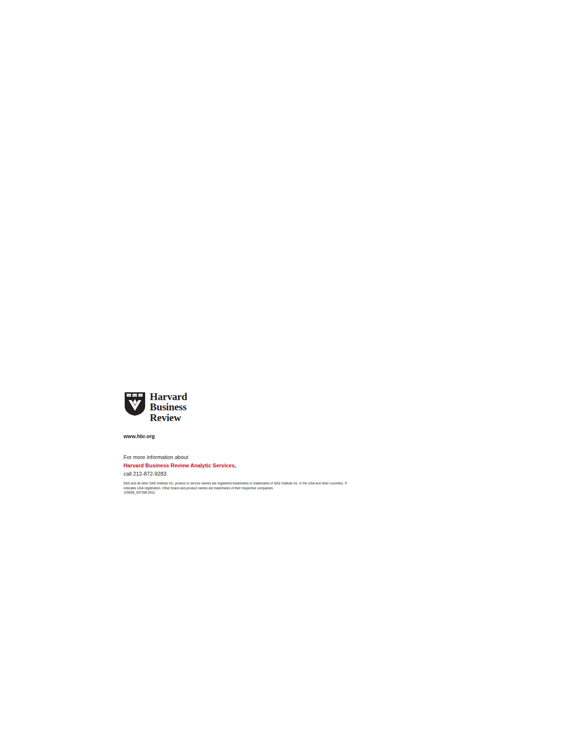VE RI TAS
Harvard Business Review
www.hbr.org
For more information about Harvard Business Review Analytic Services, call 212-872-9283.
SAS and all other SAS Institute Inc. product or service names are registered trademarks or trademarks of SAS Institute Inc. in the USA and other countries. ® indicates USA registration. Other brand and product names are trademarks of their respective companies. 105998_S97395.0912